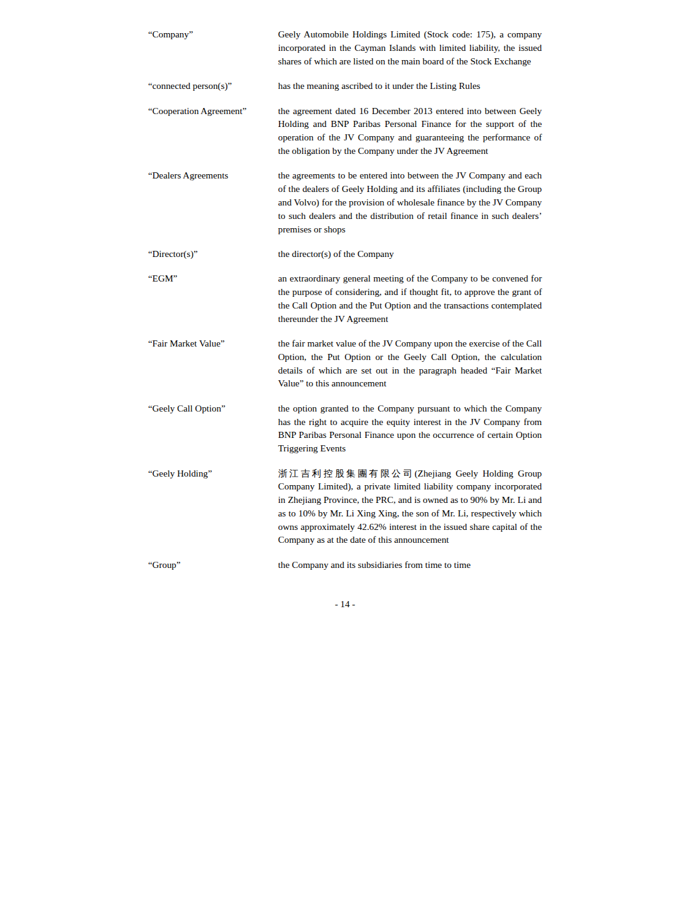| “Company” | Geely Automobile Holdings Limited (Stock code: 175), a company incorporated in the Cayman Islands with limited liability, the issued shares of which are listed on the main board of the Stock Exchange |
| “connected person(s)” | has the meaning ascribed to it under the Listing Rules |
| “Cooperation Agreement” | the agreement dated 16 December 2013 entered into between Geely Holding and BNP Paribas Personal Finance for the support of the operation of the JV Company and guaranteeing the performance of the obligation by the Company under the JV Agreement |
| “Dealers Agreements | the agreements to be entered into between the JV Company and each of the dealers of Geely Holding and its affiliates (including the Group and Volvo) for the provision of wholesale finance by the JV Company to such dealers and the distribution of retail finance in such dealers’ premises or shops |
| “Director(s)” | the director(s) of the Company |
| “EGM” | an extraordinary general meeting of the Company to be convened for the purpose of considering, and if thought fit, to approve the grant of the Call Option and the Put Option and the transactions contemplated thereunder the JV Agreement |
| “Fair Market Value” | the fair market value of the JV Company upon the exercise of the Call Option, the Put Option or the Geely Call Option, the calculation details of which are set out in the paragraph headed “Fair Market Value” to this announcement |
| “Geely Call Option” | the option granted to the Company pursuant to which the Company has the right to acquire the equity interest in the JV Company from BNP Paribas Personal Finance upon the occurrence of certain Option Triggering Events |
| “Geely Holding” | 浙江吉利控股集團有限公司 (Zhejiang Geely Holding Group Company Limited), a private limited liability company incorporated in Zhejiang Province, the PRC, and is owned as to 90% by Mr. Li and as to 10% by Mr. Li Xing Xing, the son of Mr. Li, respectively which owns approximately 42.62% interest in the issued share capital of the Company as at the date of this announcement |
| “Group” | the Company and its subsidiaries from time to time |
- 14 -